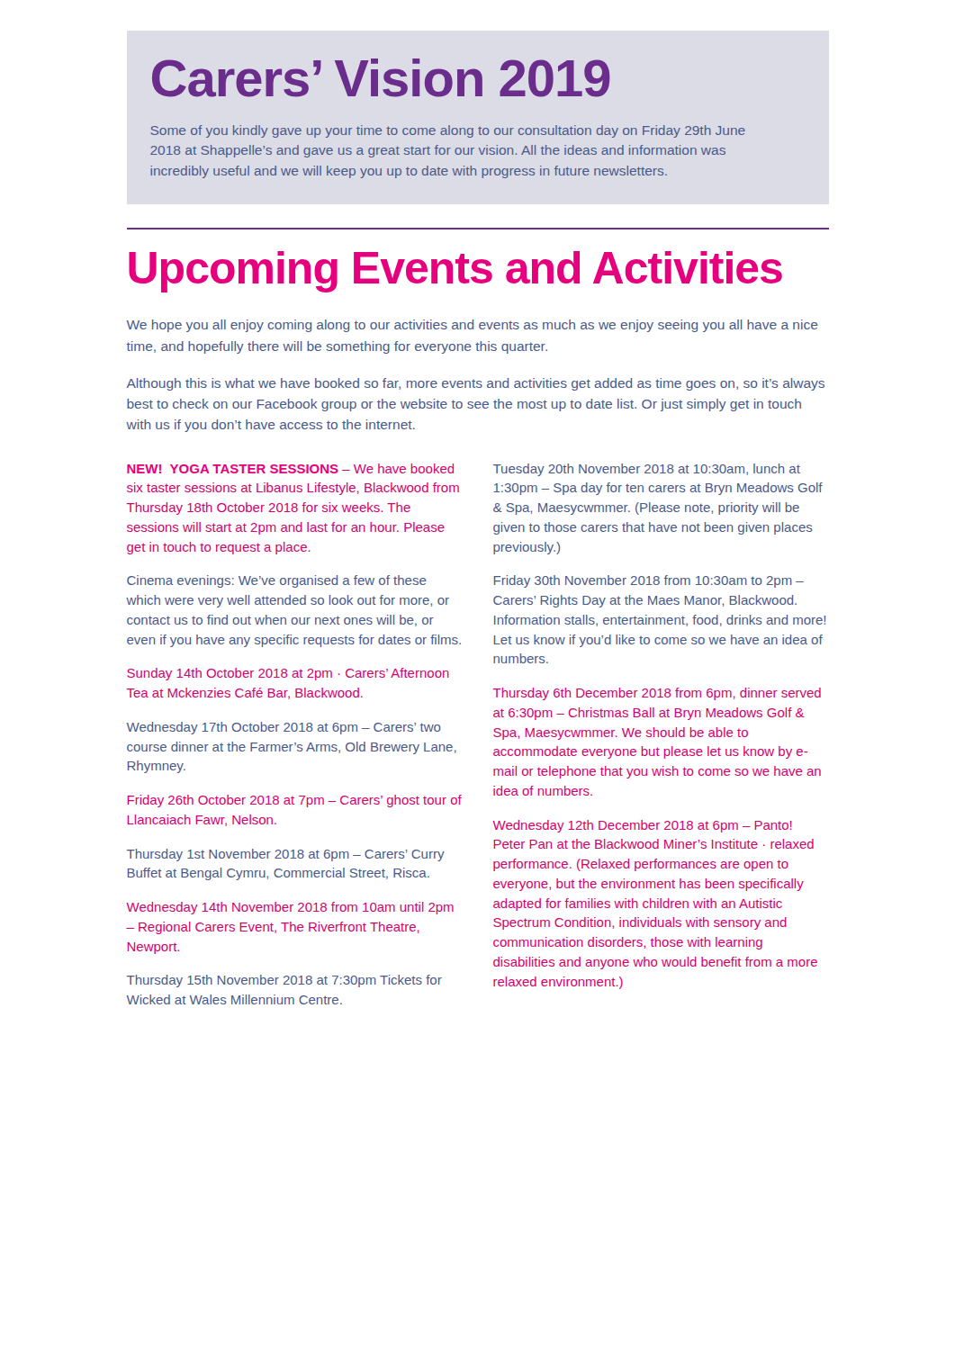Carers’ Vision 2019
Some of you kindly gave up your time to come along to our consultation day on Friday 29th June 2018 at Shappelle’s and gave us a great start for our vision. All the ideas and information was incredibly useful and we will keep you up to date with progress in future newsletters.
Upcoming Events and Activities
We hope you all enjoy coming along to our activities and events as much as we enjoy seeing you all have a nice time, and hopefully there will be something for everyone this quarter.
Although this is what we have booked so far, more events and activities get added as time goes on, so it’s always best to check on our Facebook group or the website to see the most up to date list. Or just simply get in touch with us if you don’t have access to the internet.
NEW! YOGA TASTER SESSIONS – We have booked six taster sessions at Libanus Lifestyle, Blackwood from Thursday 18th October 2018 for six weeks. The sessions will start at 2pm and last for an hour. Please get in touch to request a place.
Cinema evenings: We’ve organised a few of these which were very well attended so look out for more, or contact us to find out when our next ones will be, or even if you have any specific requests for dates or films.
Sunday 14th October 2018 at 2pm · Carers’ Afternoon Tea at Mckenzies Café Bar, Blackwood.
Wednesday 17th October 2018 at 6pm – Carers’ two course dinner at the Farmer’s Arms, Old Brewery Lane, Rhymney.
Friday 26th October 2018 at 7pm – Carers’ ghost tour of Llancaiach Fawr, Nelson.
Thursday 1st November 2018 at 6pm – Carers’ Curry Buffet at Bengal Cymru, Commercial Street, Risca.
Wednesday 14th November 2018 from 10am until 2pm – Regional Carers Event, The Riverfront Theatre, Newport.
Thursday 15th November 2018 at 7:30pm Tickets for Wicked at Wales Millennium Centre.
Tuesday 20th November 2018 at 10:30am, lunch at 1:30pm – Spa day for ten carers at Bryn Meadows Golf & Spa, Maesycwmmer. (Please note, priority will be given to those carers that have not been given places previously.)
Friday 30th November 2018 from 10:30am to 2pm – Carers’ Rights Day at the Maes Manor, Blackwood. Information stalls, entertainment, food, drinks and more! Let us know if you’d like to come so we have an idea of numbers.
Thursday 6th December 2018 from 6pm, dinner served at 6:30pm – Christmas Ball at Bryn Meadows Golf & Spa, Maesycwmmer. We should be able to accommodate everyone but please let us know by e-mail or telephone that you wish to come so we have an idea of numbers.
Wednesday 12th December 2018 at 6pm – Panto! Peter Pan at the Blackwood Miner’s Institute · relaxed performance. (Relaxed performances are open to everyone, but the environment has been specifically adapted for families with children with an Autistic Spectrum Condition, individuals with sensory and communication disorders, those with learning disabilities and anyone who would benefit from a more relaxed environment.)